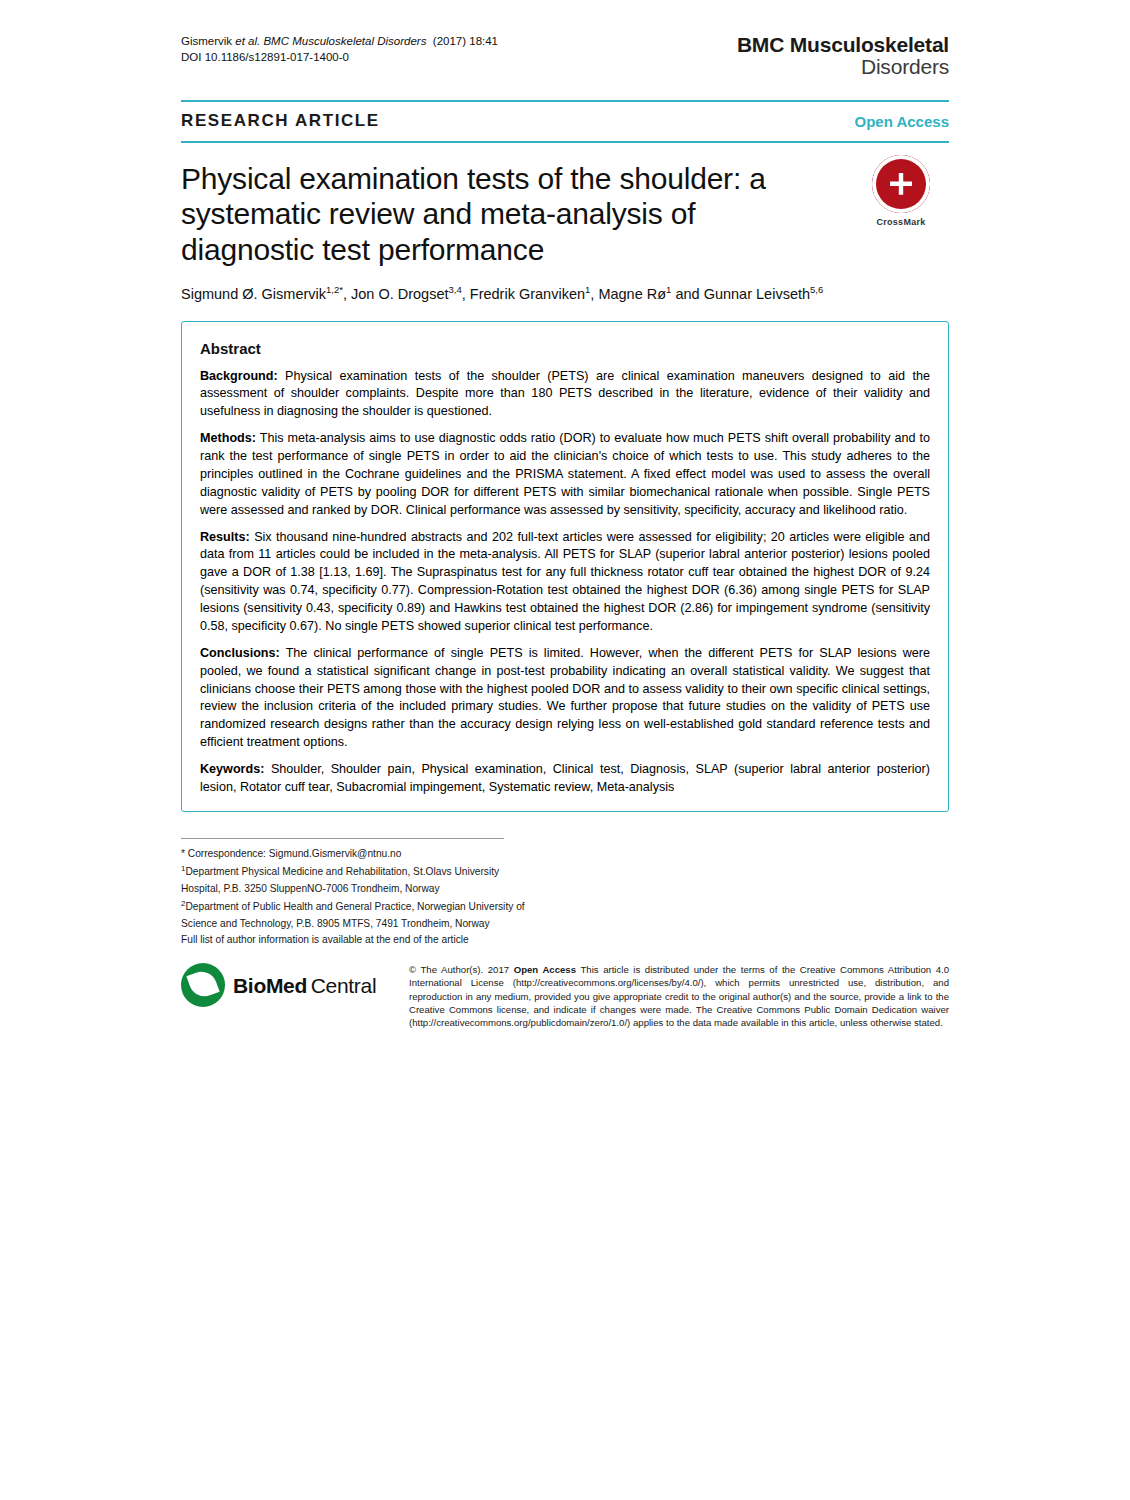Gismervik et al. BMC Musculoskeletal Disorders (2017) 18:41
DOI 10.1186/s12891-017-1400-0
BMC Musculoskeletal
Disorders
Research Article
Open Access
CrossMark
Physical examination tests of the shoulder: a systematic review and meta-analysis of diagnostic test performance
Sigmund Ø. Gismervik1,2*, Jon O. Drogset3,4, Fredrik Granviken1, Magne Rø1 and Gunnar Leivseth5,6
Abstract
Background: Physical examination tests of the shoulder (PETS) are clinical examination maneuvers designed to aid the assessment of shoulder complaints. Despite more than 180 PETS described in the literature, evidence of their validity and usefulness in diagnosing the shoulder is questioned.
Methods: This meta-analysis aims to use diagnostic odds ratio (DOR) to evaluate how much PETS shift overall probability and to rank the test performance of single PETS in order to aid the clinician's choice of which tests to use. This study adheres to the principles outlined in the Cochrane guidelines and the PRISMA statement. A fixed effect model was used to assess the overall diagnostic validity of PETS by pooling DOR for different PETS with similar biomechanical rationale when possible. Single PETS were assessed and ranked by DOR. Clinical performance was assessed by sensitivity, specificity, accuracy and likelihood ratio.
Results: Six thousand nine-hundred abstracts and 202 full-text articles were assessed for eligibility; 20 articles were eligible and data from 11 articles could be included in the meta-analysis. All PETS for SLAP (superior labral anterior posterior) lesions pooled gave a DOR of 1.38 [1.13, 1.69]. The Supraspinatus test for any full thickness rotator cuff tear obtained the highest DOR of 9.24 (sensitivity was 0.74, specificity 0.77). Compression-Rotation test obtained the highest DOR (6.36) among single PETS for SLAP lesions (sensitivity 0.43, specificity 0.89) and Hawkins test obtained the highest DOR (2.86) for impingement syndrome (sensitivity 0.58, specificity 0.67). No single PETS showed superior clinical test performance.
Conclusions: The clinical performance of single PETS is limited. However, when the different PETS for SLAP lesions were pooled, we found a statistical significant change in post-test probability indicating an overall statistical validity. We suggest that clinicians choose their PETS among those with the highest pooled DOR and to assess validity to their own specific clinical settings, review the inclusion criteria of the included primary studies. We further propose that future studies on the validity of PETS use randomized research designs rather than the accuracy design relying less on well-established gold standard reference tests and efficient treatment options.
Keywords: Shoulder, Shoulder pain, Physical examination, Clinical test, Diagnosis, SLAP (superior labral anterior posterior) lesion, Rotator cuff tear, Subacromial impingement, Systematic review, Meta-analysis
* Correspondence: Sigmund.Gismervik@ntnu.no
1Department Physical Medicine and Rehabilitation, St.Olavs University
Hospital, P.B. 3250 SluppenNO-7006 Trondheim, Norway
2Department of Public Health and General Practice, Norwegian University of
Science and Technology, P.B. 8905 MTFS, 7491 Trondheim, Norway
Full list of author information is available at the end of the article
BioMed Central
© The Author(s). 2017 Open Access This article is distributed under the terms of the Creative Commons Attribution 4.0 International License (http://creativecommons.org/licenses/by/4.0/), which permits unrestricted use, distribution, and reproduction in any medium, provided you give appropriate credit to the original author(s) and the source, provide a link to the Creative Commons license, and indicate if changes were made. The Creative Commons Public Domain Dedication waiver (http://creativecommons.org/publicdomain/zero/1.0/) applies to the data made available in this article, unless otherwise stated.